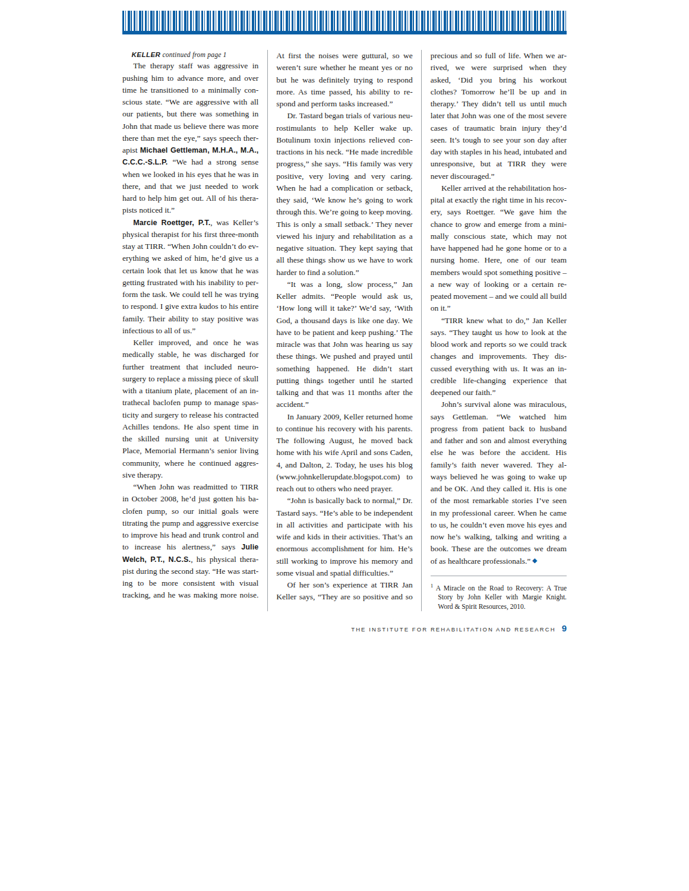KELLER continued from page 1
The therapy staff was aggressive in pushing him to advance more, and over time he transitioned to a minimally conscious state. “We are aggressive with all our patients, but there was something in John that made us believe there was more there than met the eye,” says speech therapist Michael Gettleman, M.H.A., M.A., C.C.C.-S.L.P. “We had a strong sense when we looked in his eyes that he was in there, and that we just needed to work hard to help him get out. All of his therapists noticed it.”
Marcie Roettger, P.T., was Keller’s physical therapist for his first three-month stay at TIRR. “When John couldn’t do everything we asked of him, he’d give us a certain look that let us know that he was getting frustrated with his inability to perform the task. We could tell he was trying to respond. I give extra kudos to his entire family. Their ability to stay positive was infectious to all of us.”
Keller improved, and once he was medically stable, he was discharged for further treatment that included neurosurgery to replace a missing piece of skull with a titanium plate, placement of an intrathecal baclofen pump to manage spasticity and surgery to release his contracted Achilles tendons. He also spent time in the skilled nursing unit at University Place, Memorial Hermann’s senior living community, where he continued aggressive therapy.
“When John was readmitted to TIRR in October 2008, he’d just gotten his baclofen pump, so our initial goals were titrating the pump and aggressive exercise to improve his head and trunk control and to increase his alertness,” says Julie Welch, P.T., N.C.S., his physical therapist during the second stay. “He was starting to be more consistent with visual tracking, and he was making more noise. At first the noises were guttural, so we weren’t sure whether he meant yes or no but he was definitely trying to respond more. As time passed, his ability to respond and perform tasks increased.”
Dr. Tastard began trials of various neurostimulants to help Keller wake up. Botulinum toxin injections relieved contractions in his neck. “He made incredible progress,” she says. “His family was very positive, very loving and very caring. When he had a complication or setback, they said, ‘We know he’s going to work through this. We’re going to keep moving. This is only a small setback.’ They never viewed his injury and rehabilitation as a negative situation. They kept saying that all these things show us we have to work harder to find a solution.”
“It was a long, slow process,” Jan Keller admits. “People would ask us, ‘How long will it take?’ We’d say, ‘With God, a thousand days is like one day. We have to be patient and keep pushing.’ The miracle was that John was hearing us say these things. We pushed and prayed until something happened. He didn’t start putting things together until he started talking and that was 11 months after the accident.”
In January 2009, Keller returned home to continue his recovery with his parents. The following August, he moved back home with his wife April and sons Caden, 4, and Dalton, 2. Today, he uses his blog (www.johnkellerupdate.blogspot.com) to reach out to others who need prayer.
“John is basically back to normal,” Dr. Tastard says. “He’s able to be independent in all activities and participate with his wife and kids in their activities. That’s an enormous accomplishment for him. He’s still working to improve his memory and some visual and spatial difficulties.”
Of her son’s experience at TIRR Jan Keller says, “They are so positive and so precious and so full of life. When we arrived, we were surprised when they asked, ‘Did you bring his workout clothes? Tomorrow he’ll be up and in therapy.’ They didn’t tell us until much later that John was one of the most severe cases of traumatic brain injury they’d seen. It’s tough to see your son day after day with staples in his head, intubated and unresponsive, but at TIRR they were never discouraged.”
Keller arrived at the rehabilitation hospital at exactly the right time in his recovery, says Roettger. “We gave him the chance to grow and emerge from a minimally conscious state, which may not have happened had he gone home or to a nursing home. Here, one of our team members would spot something positive – a new way of looking or a certain repeated movement – and we could all build on it.”
“TIRR knew what to do,” Jan Keller says. “They taught us how to look at the blood work and reports so we could track changes and improvements. They discussed everything with us. It was an incredible life-changing experience that deepened our faith.”
John’s survival alone was miraculous, says Gettleman. “We watched him progress from patient back to husband and father and son and almost everything else he was before the accident. His family’s faith never wavered. They always believed he was going to wake up and be OK. And they called it. His is one of the most remarkable stories I’ve seen in my professional career. When he came to us, he couldn’t even move his eyes and now he’s walking, talking and writing a book. These are the outcomes we dream of as healthcare professionals.”◆
1 A Miracle on the Road to Recovery: A True Story by John Keller with Margie Knight. Word & Spirit Resources, 2010.
The Institute for Rehabilitation and Research 9